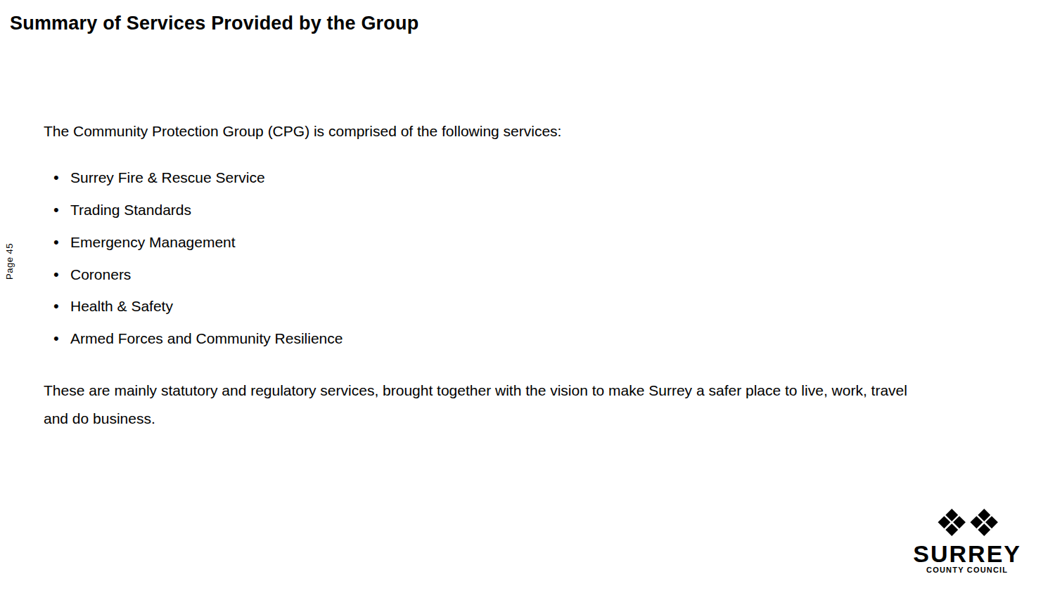Summary of Services Provided by the Group
Page 45
The Community Protection Group (CPG) is comprised of the following services:
Surrey Fire & Rescue Service
Trading Standards
Emergency Management
Coroners
Health & Safety
Armed Forces and Community Resilience
These are mainly statutory and regulatory services, brought together with the vision to make Surrey a safer place to live, work, travel and do business.
❖❖
SURREY
COUNTY COUNCIL